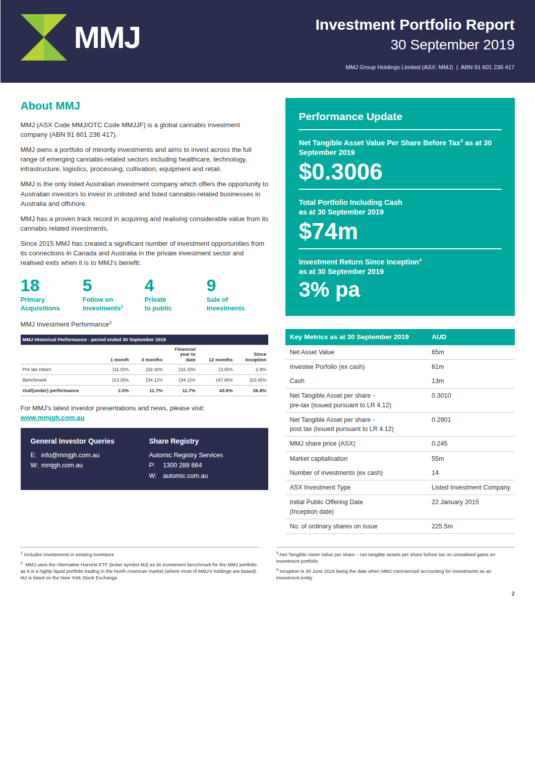MMJ
Investment Portfolio Report
30 September 2019
MMJ Group Holdings Limited (ASX: MMJ) | ABN 91 601 236 417
About MMJ
MMJ (ASX Code MMJ/OTC Code MMJJF) is a global cannabis investment company (ABN 91 601 236 417).
MMJ owns a portfolio of minority investments and aims to invest across the full range of emerging cannabis-related sectors including healthcare, technology, infrastructure, logistics, processing, cultivation, equipment and retail.
MMJ is the only listed Australian investment company which offers the opportunity to Australian investors to invest in unlisted and listed cannabis-related businesses in Australia and offshore.
MMJ has a proven track record in acquiring and realising considerable value from its cannabis related investments.
Since 2015 MMJ has created a significant number of investment opportunities from its connections in Canada and Australia in the private investment sector and realised exits when it is to MMJ’s benefit:
18
Primary
Acquisitions
5
Follow on
investments1
4
Private
to public
9
Sale of
investments
MMJ Investment Performance2
MMJ Historical Performance - period ended 30 September 2019
| | 1 month | 3 months | Financial year to date | 12 months | Since inception |
| --- | --- | --- | --- | --- | --- |
| Pre tax return | (11.0)% | (22.4)% | (22.4)% | (3.9)% | 2.9% |
| Benchmark | (13.0)% | (34.1)% | (34.1)% | (47.8)% | (23.9)% |
| Out/(under) performance | 2.0% | 11.7% | 11.7% | 43.9% | 26.8% |
For MMJ’s latest investor presentations and news, please visit: www.mmjgh.com.au
General Investor Queries
| E: | info@mmjgh.com.au |
| W: | mmjgh.com.au |
Share Registry
| Automic Registry Services |
| P: | 1300 288 664 |
| W: | automic.com.au |
Performance Update
Net Tangible Asset Value Per Share Before Tax3 as at 30 September 2019
$0.3006
Total Portfolio Including Cash
as at 30 September 2019
$74m
Investment Return Since Inception4
as at 30 September 2019
3% pa
| Key Metrics as at 30 September 2019 | AUD |
| --- | --- |
| Net Asset Value | 65m |
| Investee Porfolio (ex cash) | 61m |
| Cash | 13m |
| Net Tangible Asset per share - pre-tax (issued pursuant to LR 4.12) | 0.3010 |
| Net Tangible Asset per share - post tax (issued pursuant to LR 4.12) | 0.2901 |
| MMJ share price (ASX) | 0.245 |
| Market capitalisation | 55m |
| Number of investments (ex cash) | 14 |
| ASX Investment Type | Listed Investment Company |
| Initial Public Offering Date (Inception date) | 22 January 2015 |
| No. of ordinary shares on issue | 225.5m |
1 Includes investments in existing investees
2 MMJ uses the Alternative Harvest ETF (ticker symbol MJ) as its investment benchmark for the MMJ portfolio as it is a highly liquid portfolio trading in the North American market (where most of MMJ’s holdings are based). MJ is listed on the New York Stock Exchange
3.Net Tangible Asset Value per share – net tangible assets per share before tax on unrealised gains on investment portfolio
4 Inception is 30 June 2018 being the date when MMJ commenced accounting for investments as an investment entity
2